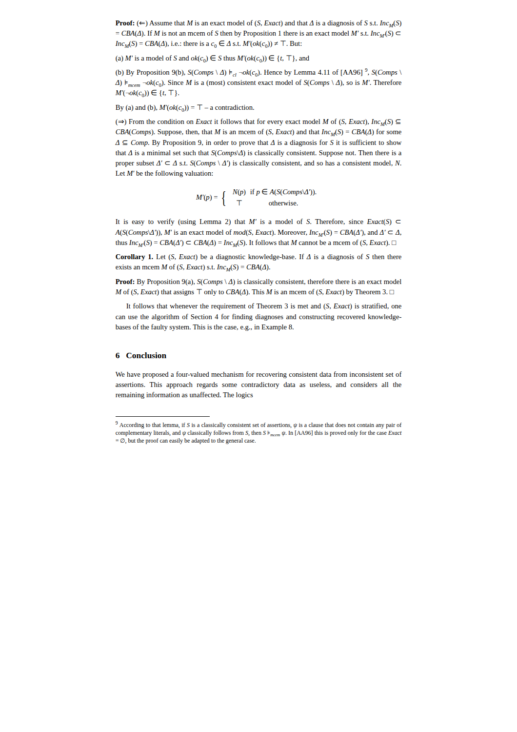Proof: (⇐) Assume that M is an exact model of (S, Exact) and that Δ is a diagnosis of S s.t. IncM(S) = CBA(Δ). If M is not an mcem of S then by Proposition 1 there is an exact model M′ s.t. IncM′(S) ⊂ IncM(S) = CBA(Δ), i.e.: there is a c0 ∈ Δ s.t. M′(ok(c0)) ≠ ⊤. But:
(a) M′ is a model of S and ok(c0) ∈ S thus M′(ok(c0)) ∈ {t, ⊤}, and
(b) By Proposition 9(b), S(Comps \ Δ) ⊧cl ¬ok(c0). Hence by Lemma 4.11 of [AA96] 9, S(Comps \ Δ) ⊧mcem ¬ok(c0). Since M is a (most) consistent exact model of S(Comps \ Δ), so is M′. Therefore M′(¬ok(c0)) ∈ {t, ⊤}.
By (a) and (b), M′(ok(c0)) = ⊤ – a contradiction.
(⇒) From the condition on Exact it follows that for every exact model M of (S, Exact), IncM(S) ⊆ CBA(Comps). Suppose, then, that M is an mcem of (S, Exact) and that IncM(S) = CBA(Δ) for some Δ ⊆ Comp. By Proposition 9, in order to prove that Δ is a diagnosis for S it is sufficient to show that Δ is a minimal set such that S(Comps\Δ) is classically consistent. Suppose not. Then there is a proper subset Δ′ ⊂ Δ s.t. S(Comps \ Δ′) is classically consistent, and so has a consistent model, N. Let M′ be the following valuation:
M′(p) = {
| N ( p ) | if p ∈ A ( S ( Comps \ Δ′ )). |
| ⊤ | otherwise. |
It is easy to verify (using Lemma 2) that M′ is a model of S. Therefore, since Exact(S) ⊂ A(S(Comps\Δ′)), M′ is an exact model of mod(S, Exact). Moreover, IncM′(S) = CBA(Δ′), and Δ′ ⊂ Δ, thus IncM′(S) = CBA(Δ′) ⊂ CBA(Δ) = IncM(S). It follows that M cannot be a mcem of (S, Exact). □
Corollary 1. Let (S, Exact) be a diagnostic knowledge-base. If Δ is a diagnosis of S then there exists an mcem M of (S, Exact) s.t. IncM(S) = CBA(Δ).
Proof: By Proposition 9(a), S(Comps \ Δ) is classically consistent, therefore there is an exact model M of (S, Exact) that assigns ⊤ only to CBA(Δ). This M is an mcem of (S, Exact) by Theorem 3. □
It follows that whenever the requirement of Theorem 3 is met and (S, Exact) is stratified, one can use the algorithm of Section 4 for finding diagnoses and constructing recovered knowledge-bases of the faulty system. This is the case, e.g., in Example 8.
6 Conclusion
We have proposed a four-valued mechanism for recovering consistent data from inconsistent set of assertions. This approach regards some contradictory data as useless, and considers all the remaining information as unaffected. The logics
9 According to that lemma, if S is a classically consistent set of assertions, ψ is a clause that does not contain any pair of complementary literals, and ψ classically follows from S, then S ⊧mcem ψ. In [AA96] this is proved only for the case Exact = ∅, but the proof can easily be adapted to the general case.